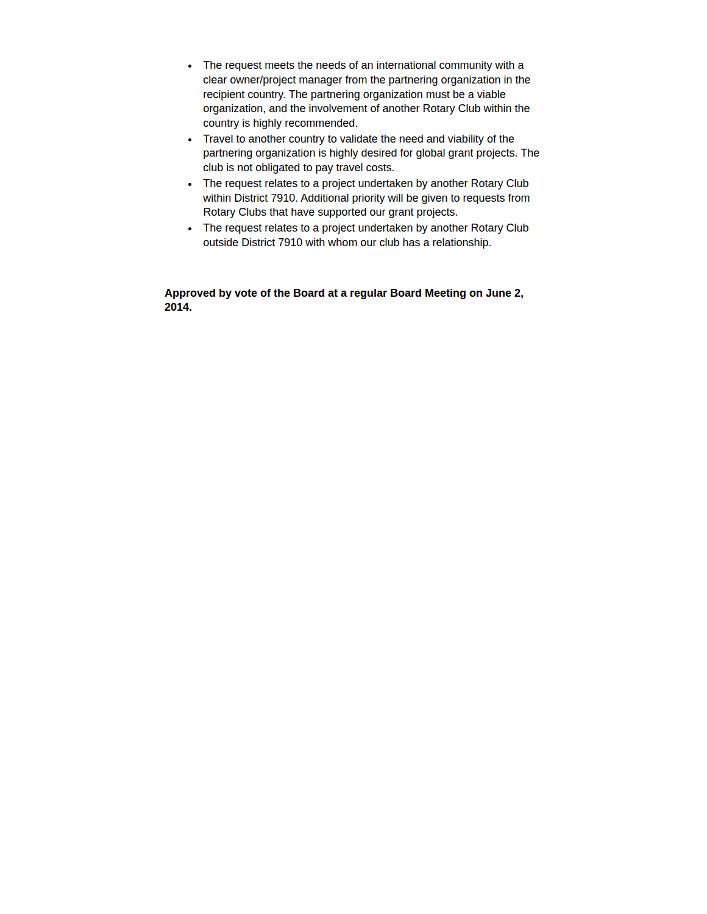The request meets the needs of an international community with a clear owner/project manager from the partnering organization in the recipient country. The partnering organization must be a viable organization, and the involvement of another Rotary Club within the country is highly recommended.
Travel to another country to validate the need and viability of the partnering organization is highly desired for global grant projects. The club is not obligated to pay travel costs.
The request relates to a project undertaken by another Rotary Club within District 7910. Additional priority will be given to requests from Rotary Clubs that have supported our grant projects.
The request relates to a project undertaken by another Rotary Club outside District 7910 with whom our club has a relationship.
Approved by vote of the Board at a regular Board Meeting on June 2, 2014.